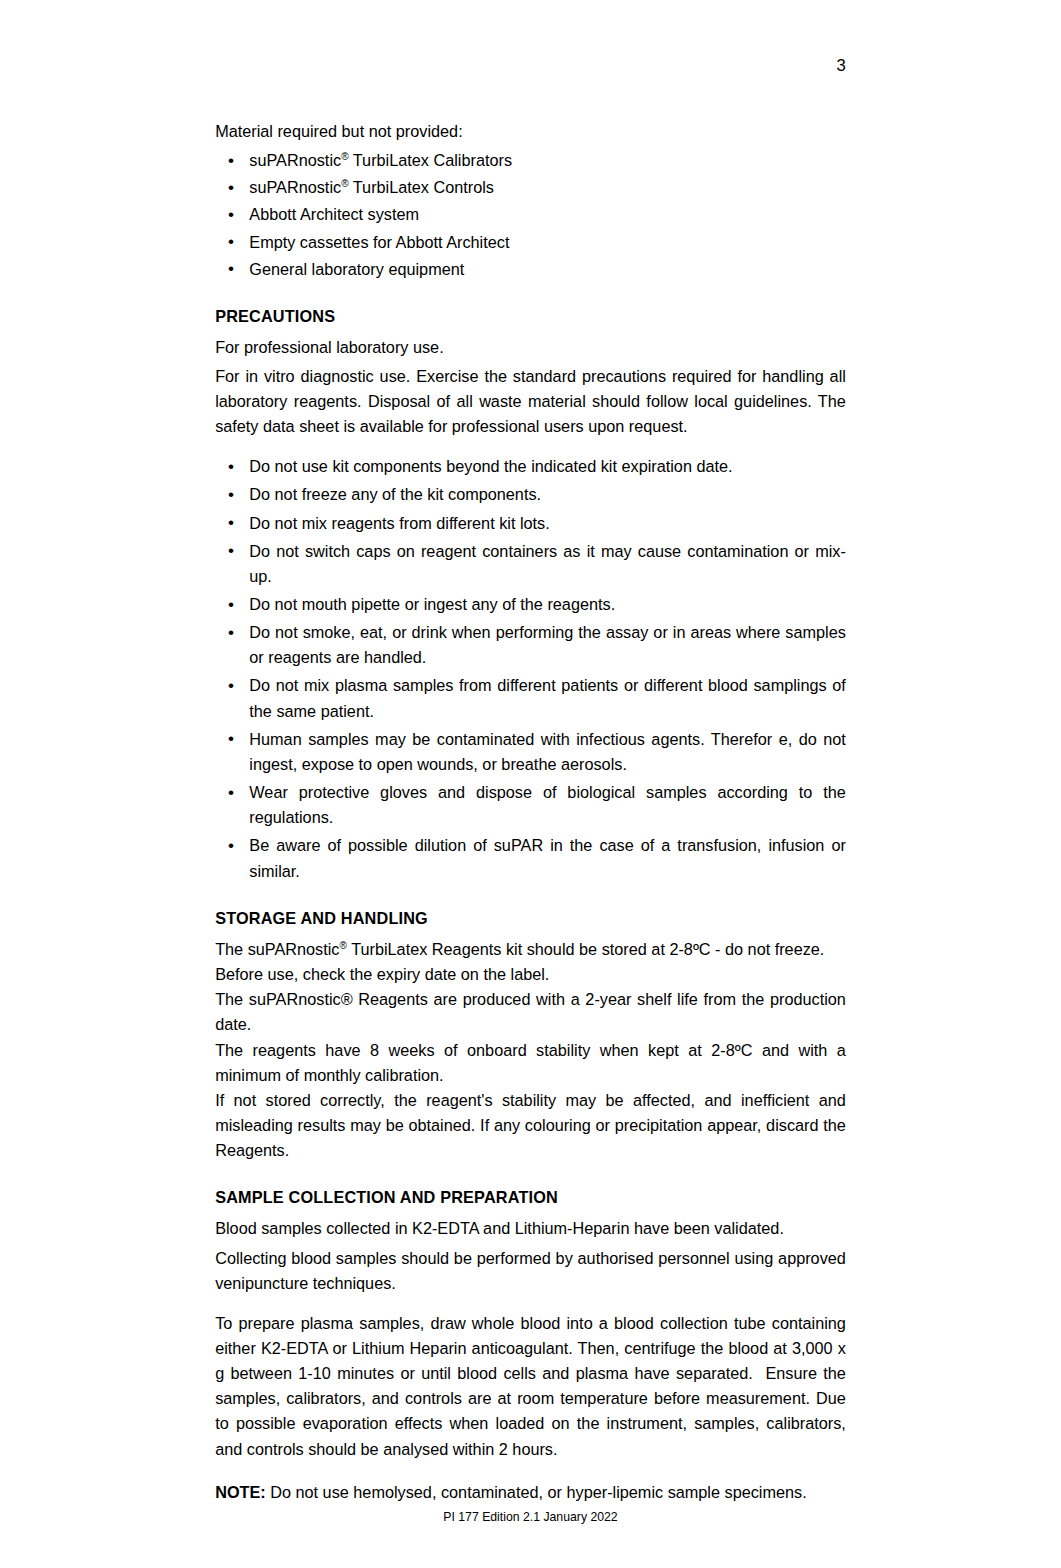3
Material required but not provided:
suPARnostic® TurbiLatex Calibrators
suPARnostic® TurbiLatex Controls
Abbott Architect system
Empty cassettes for Abbott Architect
General laboratory equipment
PRECAUTIONS
For professional laboratory use.
For in vitro diagnostic use. Exercise the standard precautions required for handling all laboratory reagents. Disposal of all waste material should follow local guidelines. The safety data sheet is available for professional users upon request.
Do not use kit components beyond the indicated kit expiration date.
Do not freeze any of the kit components.
Do not mix reagents from different kit lots.
Do not switch caps on reagent containers as it may cause contamination or mix-up.
Do not mouth pipette or ingest any of the reagents.
Do not smoke, eat, or drink when performing the assay or in areas where samples or reagents are handled.
Do not mix plasma samples from different patients or different blood samplings of the same patient.
Human samples may be contaminated with infectious agents. Therefor e, do not ingest, expose to open wounds, or breathe aerosols.
Wear protective gloves and dispose of biological samples according to the regulations.
Be aware of possible dilution of suPAR in the case of a transfusion, infusion or similar.
STORAGE AND HANDLING
The suPARnostic® TurbiLatex Reagents kit should be stored at 2-8ºC - do not freeze.
Before use, check the expiry date on the label.
The suPARnostic® Reagents are produced with a 2-year shelf life from the production date.
The reagents have 8 weeks of onboard stability when kept at 2-8ºC and with a minimum of monthly calibration.
If not stored correctly, the reagent's stability may be affected, and inefficient and misleading results may be obtained. If any colouring or precipitation appear, discard the Reagents.
SAMPLE COLLECTION AND PREPARATION
Blood samples collected in K2-EDTA and Lithium-Heparin have been validated.
Collecting blood samples should be performed by authorised personnel using approved venipuncture techniques.
To prepare plasma samples, draw whole blood into a blood collection tube containing either K2-EDTA or Lithium Heparin anticoagulant. Then, centrifuge the blood at 3,000 x g between 1-10 minutes or until blood cells and plasma have separated. Ensure the samples, calibrators, and controls are at room temperature before measurement. Due to possible evaporation effects when loaded on the instrument, samples, calibrators, and controls should be analysed within 2 hours.
NOTE: Do not use hemolysed, contaminated, or hyper-lipemic sample specimens.
PI 177 Edition 2.1 January 2022